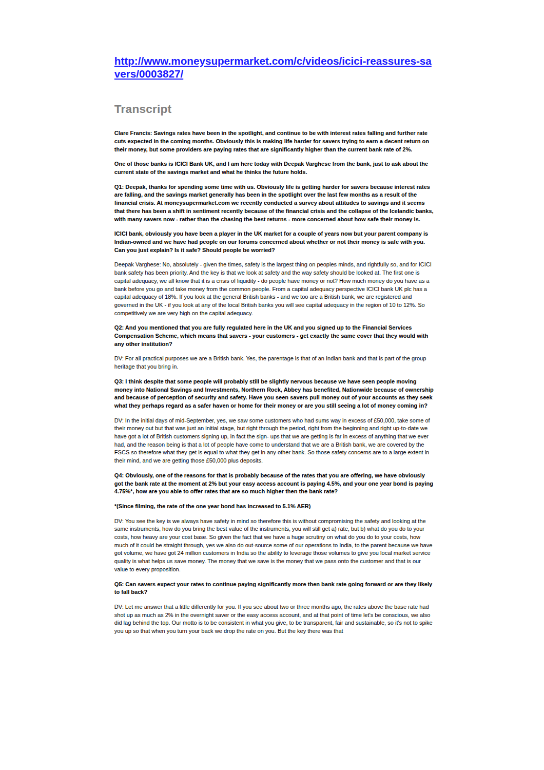http://www.moneysupermarket.com/c/videos/icici-reassures-savers/0003827/
Transcript
Clare Francis: Savings rates have been in the spotlight, and continue to be with interest rates falling and further rate cuts expected in the coming months. Obviously this is making life harder for savers trying to earn a decent return on their money, but some providers are paying rates that are significantly higher than the current bank rate of 2%.
One of those banks is ICICI Bank UK, and I am here today with Deepak Varghese from the bank, just to ask about the current state of the savings market and what he thinks the future holds.
Q1: Deepak, thanks for spending some time with us. Obviously life is getting harder for savers because interest rates are falling, and the savings market generally has been in the spotlight over the last few months as a result of the financial crisis. At moneysupermarket.com we recently conducted a survey about attitudes to savings and it seems that there has been a shift in sentiment recently because of the financial crisis and the collapse of the Icelandic banks, with many savers now - rather than the chasing the best returns - more concerned about how safe their money is.
ICICI bank, obviously you have been a player in the UK market for a couple of years now but your parent company is Indian-owned and we have had people on our forums concerned about whether or not their money is safe with you. Can you just explain? Is it safe? Should people be worried?
Deepak Varghese: No, absolutely - given the times, safety is the largest thing on peoples minds, and rightfully so, and for ICICI bank safety has been priority. And the key is that we look at safety and the way safety should be looked at. The first one is capital adequacy, we all know that it is a crisis of liquidity - do people have money or not? How much money do you have as a bank before you go and take money from the common people. From a capital adequacy perspective ICICI bank UK plc has a capital adequacy of 18%. If you look at the general British banks - and we too are a British bank, we are registered and governed in the UK - if you look at any of the local British banks you will see capital adequacy in the region of 10 to 12%. So competitively we are very high on the capital adequacy.
Q2: And you mentioned that you are fully regulated here in the UK and you signed up to the Financial Services Compensation Scheme, which means that savers - your customers - get exactly the same cover that they would with any other institution?
DV: For all practical purposes we are a British bank. Yes, the parentage is that of an Indian bank and that is part of the group heritage that you bring in.
Q3: I think despite that some people will probably still be slightly nervous because we have seen people moving money into National Savings and Investments, Northern Rock, Abbey has benefited, Nationwide because of ownership and because of perception of security and safety. Have you seen savers pull money out of your accounts as they seek what they perhaps regard as a safer haven or home for their money or are you still seeing a lot of money coming in?
DV: In the initial days of mid-September, yes, we saw some customers who had sums way in excess of £50,000, take some of their money out but that was just an initial stage, but right through the period, right from the beginning and right up-to-date we have got a lot of British customers signing up, in fact the sign- ups that we are getting is far in excess of anything that we ever had, and the reason being is that a lot of people have come to understand that we are a British bank, we are covered by the FSCS so therefore what they get is equal to what they get in any other bank. So those safety concerns are to a large extent in their mind, and we are getting those £50,000 plus deposits.
Q4: Obviously, one of the reasons for that is probably because of the rates that you are offering, we have obviously got the bank rate at the moment at 2% but your easy access account is paying 4.5%, and your one year bond is paying 4.75%*, how are you able to offer rates that are so much higher then the bank rate?
*(Since filming, the rate of the one year bond has increased to 5.1% AER)
DV: You see the key is we always have safety in mind so therefore this is without compromising the safety and looking at the same instruments, how do you bring the best value of the instruments, you will still get a) rate, but b) what do you do to your costs, how heavy are your cost base. So given the fact that we have a huge scrutiny on what do you do to your costs, how much of it could be straight through, yes we also do out-source some of our operations to India, to the parent because we have got volume, we have got 24 million customers in India so the ability to leverage those volumes to give you local market service quality is what helps us save money. The money that we save is the money that we pass onto the customer and that is our value to every proposition.
Q5: Can savers expect your rates to continue paying significantly more then bank rate going forward or are they likely to fall back?
DV: Let me answer that a little differently for you. If you see about two or three months ago, the rates above the base rate had shot up as much as 2% in the overnight saver or the easy access account, and at that point of time let's be conscious, we also did lag behind the top. Our motto is to be consistent in what you give, to be transparent, fair and sustainable, so it's not to spike you up so that when you turn your back we drop the rate on you. But the key there was that